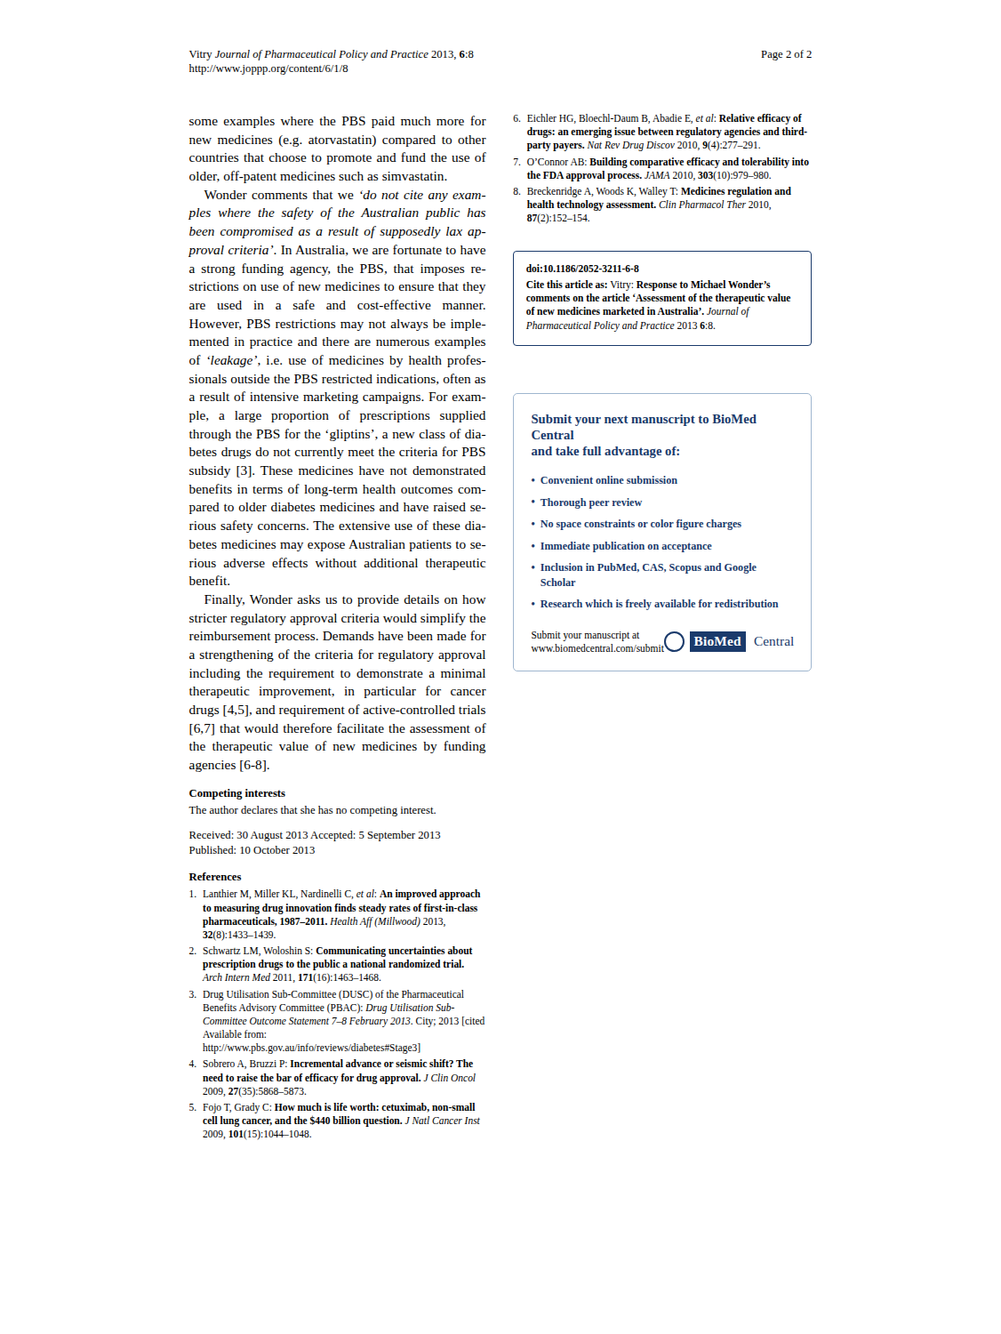Vitry Journal of Pharmaceutical Policy and Practice 2013, 6:8
http://www.joppp.org/content/6/1/8
Page 2 of 2
some examples where the PBS paid much more for new medicines (e.g. atorvastatin) compared to other countries that choose to promote and fund the use of older, off-patent medicines such as simvastatin.
Wonder comments that we ‘do not cite any examples where the safety of the Australian public has been compromised as a result of supposedly lax approval criteria’. In Australia, we are fortunate to have a strong funding agency, the PBS, that imposes restrictions on use of new medicines to ensure that they are used in a safe and cost-effective manner. However, PBS restrictions may not always be implemented in practice and there are numerous examples of ‘leakage’, i.e. use of medicines by health professionals outside the PBS restricted indications, often as a result of intensive marketing campaigns. For example, a large proportion of prescriptions supplied through the PBS for the ‘gliptins’, a new class of diabetes drugs do not currently meet the criteria for PBS subsidy [3]. These medicines have not demonstrated benefits in terms of long-term health outcomes compared to older diabetes medicines and have raised serious safety concerns. The extensive use of these diabetes medicines may expose Australian patients to serious adverse effects without additional therapeutic benefit.
Finally, Wonder asks us to provide details on how stricter regulatory approval criteria would simplify the reimbursement process. Demands have been made for a strengthening of the criteria for regulatory approval including the requirement to demonstrate a minimal therapeutic improvement, in particular for cancer drugs [4,5], and requirement of active-controlled trials [6,7] that would therefore facilitate the assessment of the therapeutic value of new medicines by funding agencies [6-8].
Competing interests
The author declares that she has no competing interest.
Received: 30 August 2013 Accepted: 5 September 2013
Published: 10 October 2013
References
Lanthier M, Miller KL, Nardinelli C, et al: An improved approach to measuring drug innovation finds steady rates of first-in-class pharmaceuticals, 1987–2011. Health Aff (Millwood) 2013, 32(8):1433–1439.
Schwartz LM, Woloshin S: Communicating uncertainties about prescription drugs to the public a national randomized trial. Arch Intern Med 2011, 171(16):1463–1468.
Drug Utilisation Sub-Committee (DUSC) of the Pharmaceutical Benefits Advisory Committee (PBAC): Drug Utilisation Sub-Committee Outcome Statement 7–8 February 2013. City; 2013 [cited Available from: http://www.pbs.gov.au/info/reviews/diabetes#Stage3]
Sobrero A, Bruzzi P: Incremental advance or seismic shift? The need to raise the bar of efficacy for drug approval. J Clin Oncol 2009, 27(35):5868–5873.
Fojo T, Grady C: How much is life worth: cetuximab, non-small cell lung cancer, and the $440 billion question. J Natl Cancer Inst 2009, 101(15):1044–1048.
Eichler HG, Bloechl-Daum B, Abadie E, et al: Relative efficacy of drugs: an emerging issue between regulatory agencies and third-party payers. Nat Rev Drug Discov 2010, 9(4):277–291.
O’Connor AB: Building comparative efficacy and tolerability into the FDA approval process. JAMA 2010, 303(10):979–980.
Breckenridge A, Woods K, Walley T: Medicines regulation and health technology assessment. Clin Pharmacol Ther 2010, 87(2):152–154.
doi:10.1186/2052-3211-6-8
Cite this article as: Vitry: Response to Michael Wonder’s comments on the article ‘Assessment of the therapeutic value of new medicines marketed in Australia’. Journal of Pharmaceutical Policy and Practice 2013 6:8.
Submit your next manuscript to BioMed Central
and take full advantage of:
Convenient online submission
Thorough peer review
No space constraints or color figure charges
Immediate publication on acceptance
Inclusion in PubMed, CAS, Scopus and Google Scholar
Research which is freely available for redistribution
Submit your manuscript at
www.biomedcentral.com/submit
BioMed Central